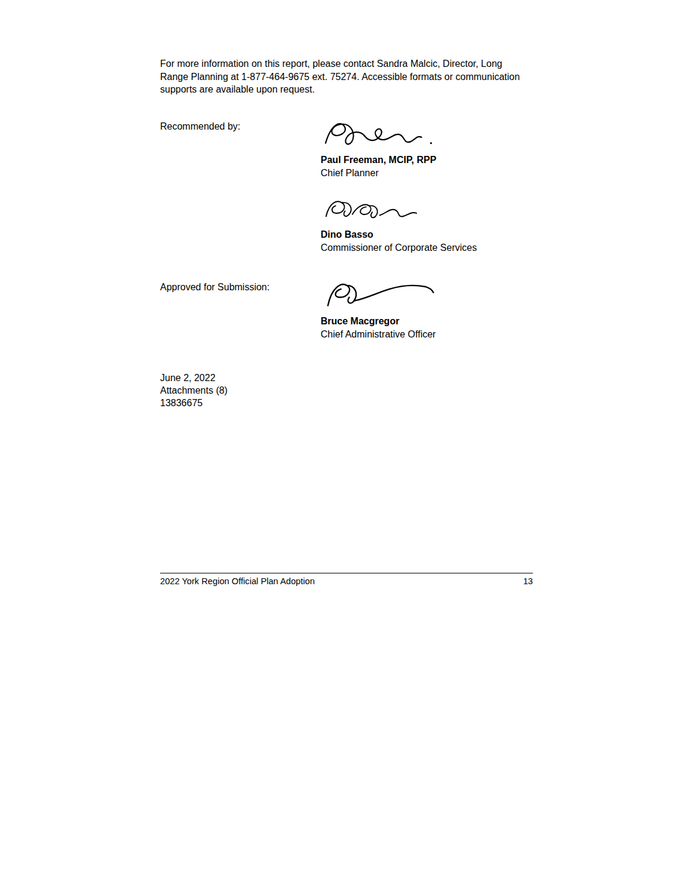For more information on this report, please contact Sandra Malcic, Director, Long Range Planning at 1-877-464-9675 ext. 75274. Accessible formats or communication supports are available upon request.
Recommended by:
Paul Freeman, MCIP, RPP
Chief Planner
Dino Basso
Commissioner of Corporate Services
Approved for Submission:
Bruce Macgregor
Chief Administrative Officer
June 2, 2022
Attachments (8)
13836675
2022 York Region Official Plan Adoption
13